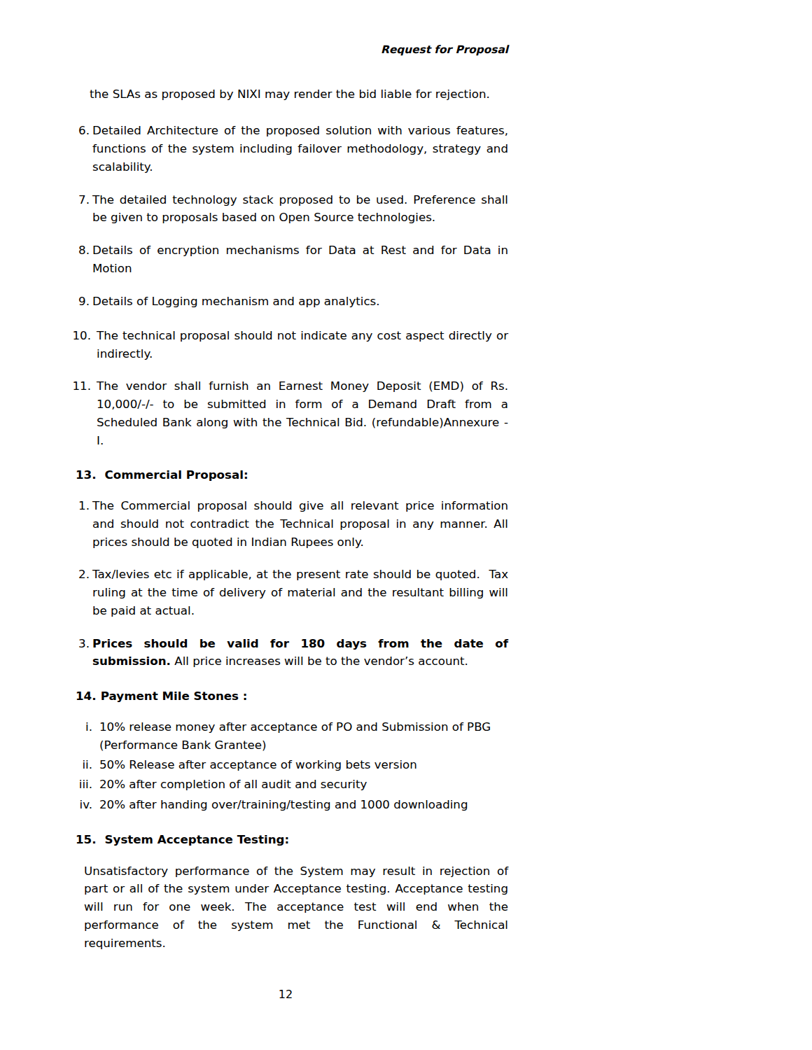Request for Proposal
the SLAs as proposed by NIXI may render the bid liable for rejection.
Detailed Architecture of the proposed solution with various features, functions of the system including failover methodology, strategy and scalability.
The detailed technology stack proposed to be used. Preference shall be given to proposals based on Open Source technologies.
Details of encryption mechanisms for Data at Rest and for Data in Motion
Details of Logging mechanism and app analytics.
The technical proposal should not indicate any cost aspect directly or indirectly.
The vendor shall furnish an Earnest Money Deposit (EMD) of Rs. 10,000/-/- to be submitted in form of a Demand Draft from a Scheduled Bank along with the Technical Bid. (refundable)Annexure - I.
13. Commercial Proposal:
The Commercial proposal should give all relevant price information and should not contradict the Technical proposal in any manner. All prices should be quoted in Indian Rupees only.
Tax/levies etc if applicable, at the present rate should be quoted. Tax ruling at the time of delivery of material and the resultant billing will be paid at actual.
Prices should be valid for 180 days from the date of submission. All price increases will be to the vendor’s account.
14. Payment Mile Stones :
i. 10% release money after acceptance of PO and Submission of PBG (Performance Bank Grantee)
ii. 50% Release after acceptance of working bets version
iii. 20% after completion of all audit and security
iv. 20% after handing over/training/testing and 1000 downloading
15. System Acceptance Testing:
Unsatisfactory performance of the System may result in rejection of part or all of the system under Acceptance testing. Acceptance testing will run for one week. The acceptance test will end when the performance of the system met the Functional & Technical requirements.
12